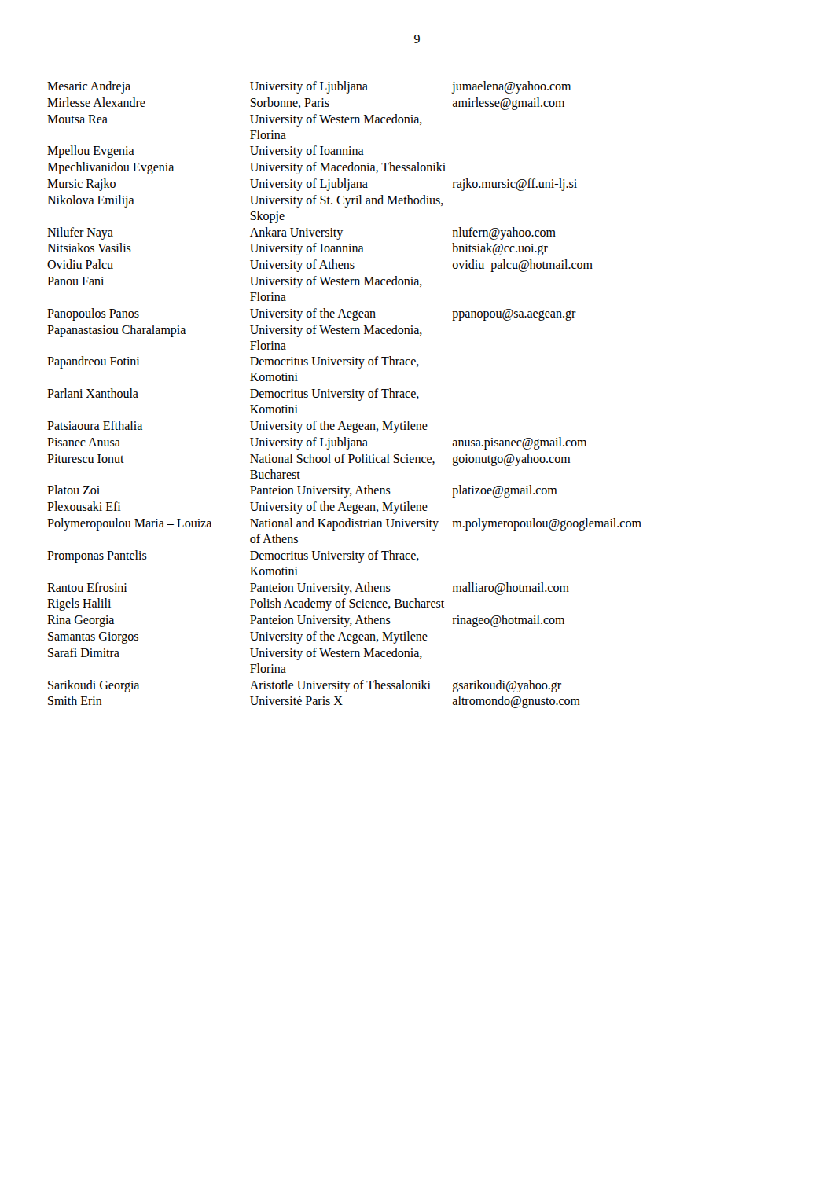9
| Mesaric Andreja | University of Ljubljana | jumaelena@yahoo.com |
| Mirlesse Alexandre | Sorbonne, Paris | amirlesse@gmail.com |
| Moutsa Rea | University of Western Macedonia, Florina | |
| Mpellou Evgenia | University of Ioannina | |
| Mpechlivanidou Evgenia | University of Macedonia, Thessaloniki | |
| Mursic Rajko | University of Ljubljana | rajko.mursic@ff.uni-lj.si |
| Nikolova Emilija | University of St. Cyril and Methodius, Skopje | |
| Nilufer Naya | Ankara University | nlufern@yahoo.com |
| Nitsiakos Vasilis | University of Ioannina | bnitsiak@cc.uoi.gr |
| Ovidiu Palcu | University of Athens | ovidiu_palcu@hotmail.com |
| Panou Fani | University of Western Macedonia, Florina | |
| Panopoulos Panos | University of the Aegean | ppanopou@sa.aegean.gr |
| Papanastasiou Charalampia | University of Western Macedonia, Florina | |
| Papandreou Fotini | Democritus University of Thrace, Komotini | |
| Parlani Xanthoula | Democritus University of Thrace, Komotini | |
| Patsiaoura Efthalia | University of the Aegean, Mytilene | |
| Pisanec Anusa | University of Ljubljana | anusa.pisanec@gmail.com |
| Piturescu Ionut | National School of Political Science, Bucharest | goionutgo@yahoo.com |
| Platou Zoi | Panteion University, Athens | platizoe@gmail.com |
| Plexousaki Efi | University of the Aegean, Mytilene | |
| Polymeropoulou Maria – Louiza | National and Kapodistrian University of Athens | m.polymeropoulou@googlemail.com |
| Promponas Pantelis | Democritus University of Thrace, Komotini | |
| Rantou Efrosini | Panteion University, Athens | malliaro@hotmail.com |
| Rigels Halili | Polish Academy of Science, Bucharest | |
| Rina Georgia | Panteion University, Athens | rinageo@hotmail.com |
| Samantas Giorgos | University of the Aegean, Mytilene | |
| Sarafi Dimitra | University of Western Macedonia, Florina | |
| Sarikoudi Georgia | Aristotle University of Thessaloniki | gsarikoudi@yahoo.gr |
| Smith Erin | Université Paris X | altromondo@gnusto.com |